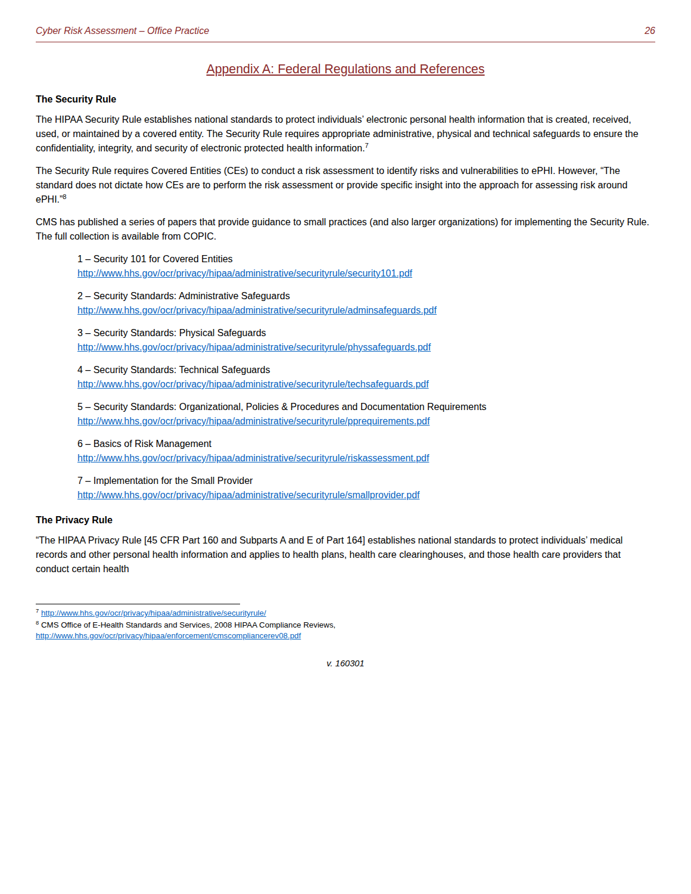Cyber Risk Assessment – Office Practice 26
Appendix A: Federal Regulations and References
The Security Rule
The HIPAA Security Rule establishes national standards to protect individuals’ electronic personal health information that is created, received, used, or maintained by a covered entity. The Security Rule requires appropriate administrative, physical and technical safeguards to ensure the confidentiality, integrity, and security of electronic protected health information.7
The Security Rule requires Covered Entities (CEs) to conduct a risk assessment to identify risks and vulnerabilities to ePHI. However, “The standard does not dictate how CEs are to perform the risk assessment or provide specific insight into the approach for assessing risk around ePHI.”8
CMS has published a series of papers that provide guidance to small practices (and also larger organizations) for implementing the Security Rule. The full collection is available from COPIC.
1 – Security 101 for Covered Entities http://www.hhs.gov/ocr/privacy/hipaa/administrative/securityrule/security101.pdf
2 – Security Standards: Administrative Safeguards http://www.hhs.gov/ocr/privacy/hipaa/administrative/securityrule/adminsafeguards.pdf
3 – Security Standards: Physical Safeguards http://www.hhs.gov/ocr/privacy/hipaa/administrative/securityrule/physsafeguards.pdf
4 – Security Standards: Technical Safeguards http://www.hhs.gov/ocr/privacy/hipaa/administrative/securityrule/techsafeguards.pdf
5 – Security Standards: Organizational, Policies & Procedures and Documentation Requirements http://www.hhs.gov/ocr/privacy/hipaa/administrative/securityrule/pprequirements.pdf
6 – Basics of Risk Management http://www.hhs.gov/ocr/privacy/hipaa/administrative/securityrule/riskassessment.pdf
7 – Implementation for the Small Provider http://www.hhs.gov/ocr/privacy/hipaa/administrative/securityrule/smallprovider.pdf
The Privacy Rule
“The HIPAA Privacy Rule [45 CFR Part 160 and Subparts A and E of Part 164] establishes national standards to protect individuals’ medical records and other personal health information and applies to health plans, health care clearinghouses, and those health care providers that conduct certain health
7 http://www.hhs.gov/ocr/privacy/hipaa/administrative/securityrule/
8 CMS Office of E-Health Standards and Services, 2008 HIPAA Compliance Reviews,
http://www.hhs.gov/ocr/privacy/hipaa/enforcement/cmscompliancerev08.pdf
v. 160301